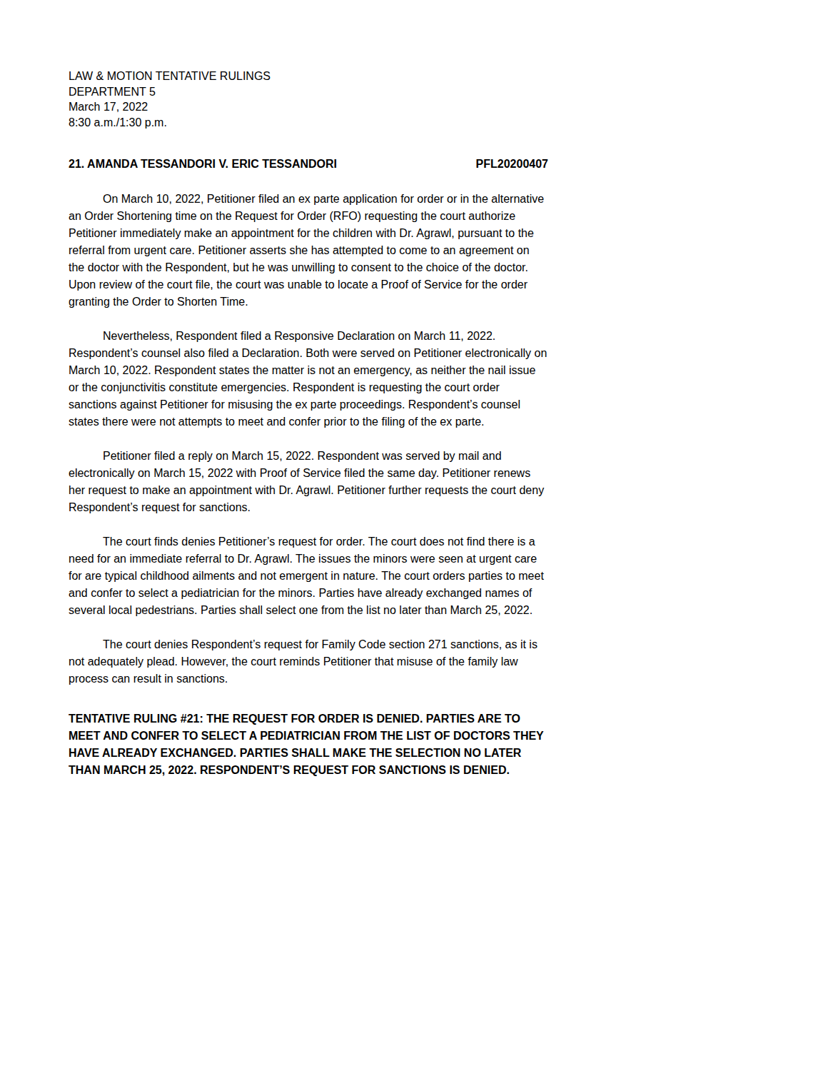LAW & MOTION TENTATIVE RULINGS
DEPARTMENT 5
March 17, 2022
8:30 a.m./1:30 p.m.
21. AMANDA TESSANDORI V. ERIC TESSANDORI PFL20200407
On March 10, 2022, Petitioner filed an ex parte application for order or in the alternative an Order Shortening time on the Request for Order (RFO) requesting the court authorize Petitioner immediately make an appointment for the children with Dr. Agrawl, pursuant to the referral from urgent care. Petitioner asserts she has attempted to come to an agreement on the doctor with the Respondent, but he was unwilling to consent to the choice of the doctor. Upon review of the court file, the court was unable to locate a Proof of Service for the order granting the Order to Shorten Time.
Nevertheless, Respondent filed a Responsive Declaration on March 11, 2022. Respondent’s counsel also filed a Declaration. Both were served on Petitioner electronically on March 10, 2022. Respondent states the matter is not an emergency, as neither the nail issue or the conjunctivitis constitute emergencies. Respondent is requesting the court order sanctions against Petitioner for misusing the ex parte proceedings. Respondent’s counsel states there were not attempts to meet and confer prior to the filing of the ex parte.
Petitioner filed a reply on March 15, 2022. Respondent was served by mail and electronically on March 15, 2022 with Proof of Service filed the same day. Petitioner renews her request to make an appointment with Dr. Agrawl. Petitioner further requests the court deny Respondent’s request for sanctions.
The court finds denies Petitioner’s request for order. The court does not find there is a need for an immediate referral to Dr. Agrawl. The issues the minors were seen at urgent care for are typical childhood ailments and not emergent in nature. The court orders parties to meet and confer to select a pediatrician for the minors. Parties have already exchanged names of several local pedestrians. Parties shall select one from the list no later than March 25, 2022.
The court denies Respondent’s request for Family Code section 271 sanctions, as it is not adequately plead. However, the court reminds Petitioner that misuse of the family law process can result in sanctions.
TENTATIVE RULING #21: THE REQUEST FOR ORDER IS DENIED. PARTIES ARE TO MEET AND CONFER TO SELECT A PEDIATRICIAN FROM THE LIST OF DOCTORS THEY HAVE ALREADY EXCHANGED. PARTIES SHALL MAKE THE SELECTION NO LATER THAN MARCH 25, 2022. RESPONDENT’S REQUEST FOR SANCTIONS IS DENIED.